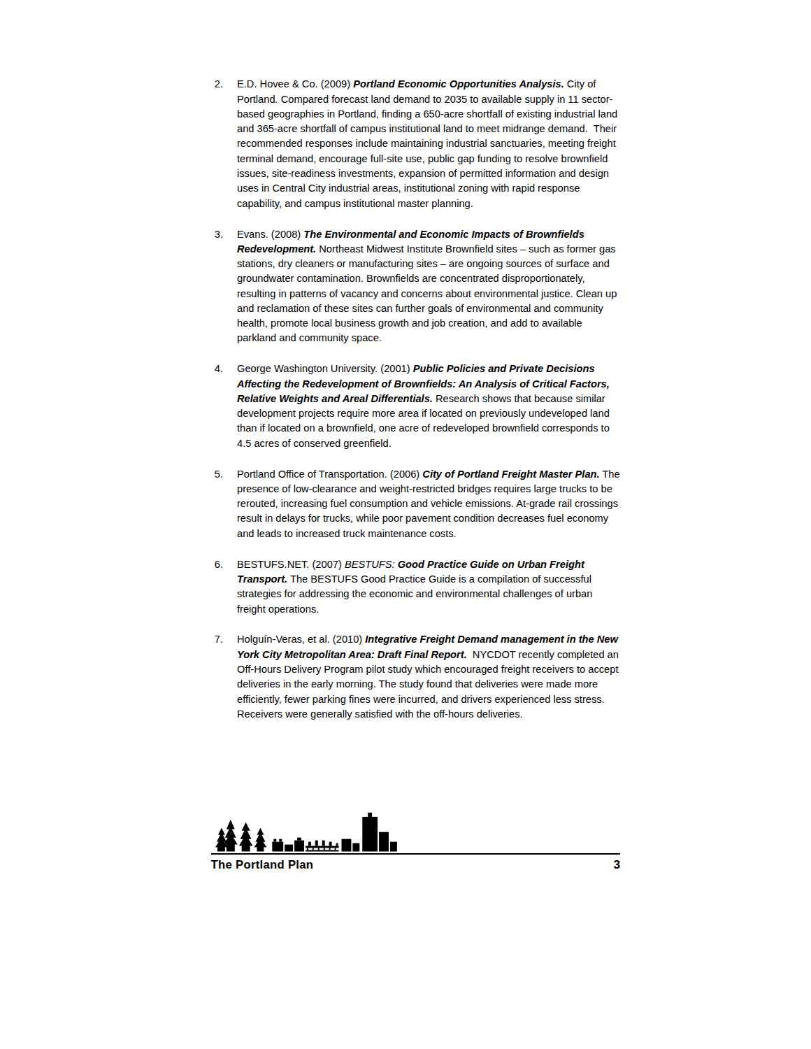E.D. Hovee & Co. (2009) Portland Economic Opportunities Analysis. City of Portland. Compared forecast land demand to 2035 to available supply in 11 sector-based geographies in Portland, finding a 650-acre shortfall of existing industrial land and 365-acre shortfall of campus institutional land to meet midrange demand. Their recommended responses include maintaining industrial sanctuaries, meeting freight terminal demand, encourage full-site use, public gap funding to resolve brownfield issues, site-readiness investments, expansion of permitted information and design uses in Central City industrial areas, institutional zoning with rapid response capability, and campus institutional master planning.
Evans. (2008) The Environmental and Economic Impacts of Brownfields Redevelopment. Northeast Midwest Institute Brownfield sites – such as former gas stations, dry cleaners or manufacturing sites – are ongoing sources of surface and groundwater contamination. Brownfields are concentrated disproportionately, resulting in patterns of vacancy and concerns about environmental justice. Clean up and reclamation of these sites can further goals of environmental and community health, promote local business growth and job creation, and add to available parkland and community space.
George Washington University. (2001) Public Policies and Private Decisions Affecting the Redevelopment of Brownfields: An Analysis of Critical Factors, Relative Weights and Areal Differentials. Research shows that because similar development projects require more area if located on previously undeveloped land than if located on a brownfield, one acre of redeveloped brownfield corresponds to 4.5 acres of conserved greenfield.
Portland Office of Transportation. (2006) City of Portland Freight Master Plan. The presence of low-clearance and weight-restricted bridges requires large trucks to be rerouted, increasing fuel consumption and vehicle emissions. At-grade rail crossings result in delays for trucks, while poor pavement condition decreases fuel economy and leads to increased truck maintenance costs.
BESTUFS.NET. (2007) BESTUFS: Good Practice Guide on Urban Freight Transport. The BESTUFS Good Practice Guide is a compilation of successful strategies for addressing the economic and environmental challenges of urban freight operations.
Holguín-Veras, et al. (2010) Integrative Freight Demand management in the New York City Metropolitan Area: Draft Final Report. NYCDOT recently completed an Off-Hours Delivery Program pilot study which encouraged freight receivers to accept deliveries in the early morning. The study found that deliveries were made more efficiently, fewer parking fines were incurred, and drivers experienced less stress. Receivers were generally satisfied with the off-hours deliveries.
The Portland Plan 3